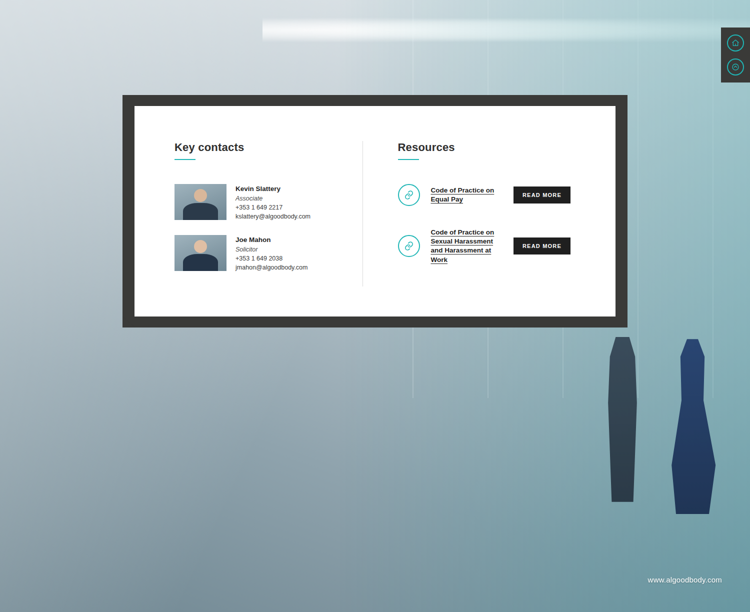Key contacts
Kevin Slattery
Associate
+353 1 649 2217
kslattery@algoodbody.com
Joe Mahon
Solicitor
+353 1 649 2038
jmahon@algoodbody.com
Resources
Code of Practice on Equal Pay READ MORE
Code of Practice on Sexual Harassment and Harassment at Work READ MORE
www.algoodbody.com